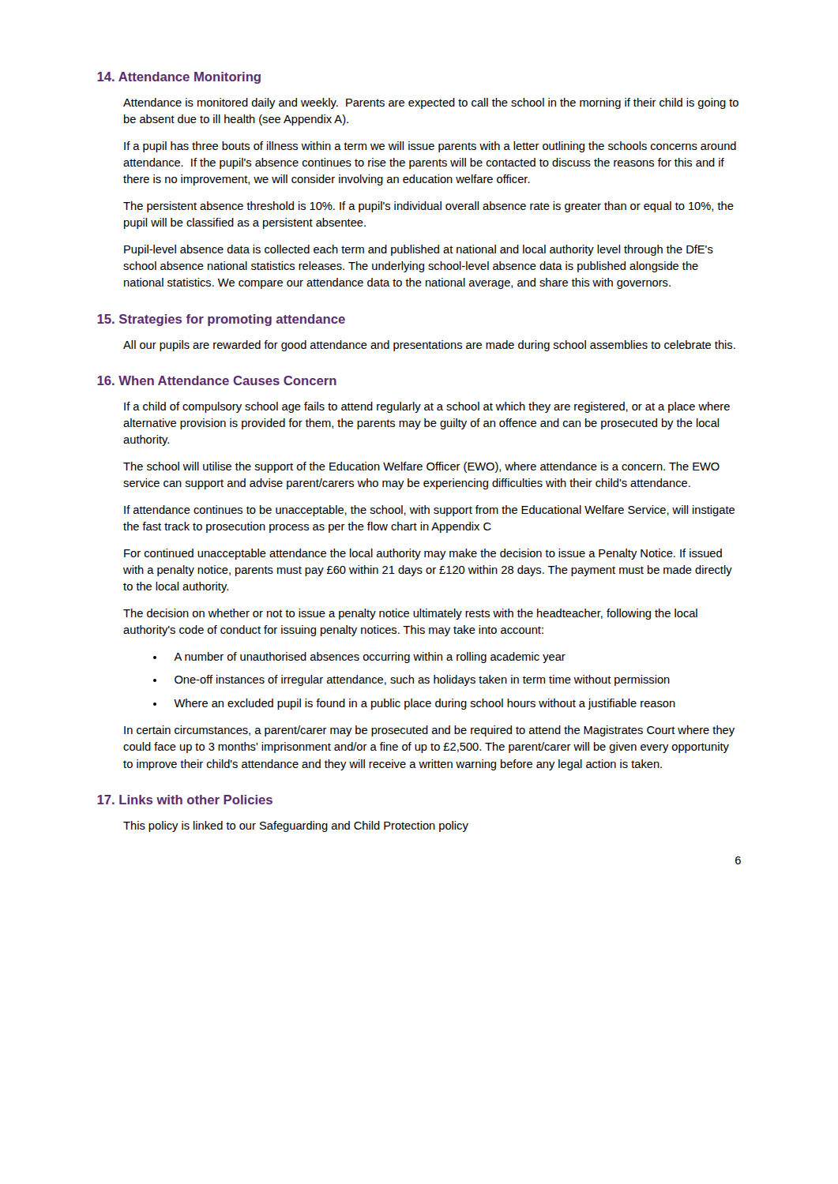14. Attendance Monitoring
Attendance is monitored daily and weekly. Parents are expected to call the school in the morning if their child is going to be absent due to ill health (see Appendix A).
If a pupil has three bouts of illness within a term we will issue parents with a letter outlining the schools concerns around attendance. If the pupil's absence continues to rise the parents will be contacted to discuss the reasons for this and if there is no improvement, we will consider involving an education welfare officer.
The persistent absence threshold is 10%. If a pupil's individual overall absence rate is greater than or equal to 10%, the pupil will be classified as a persistent absentee.
Pupil-level absence data is collected each term and published at national and local authority level through the DfE's school absence national statistics releases. The underlying school-level absence data is published alongside the national statistics. We compare our attendance data to the national average, and share this with governors.
15. Strategies for promoting attendance
All our pupils are rewarded for good attendance and presentations are made during school assemblies to celebrate this.
16. When Attendance Causes Concern
If a child of compulsory school age fails to attend regularly at a school at which they are registered, or at a place where alternative provision is provided for them, the parents may be guilty of an offence and can be prosecuted by the local authority.
The school will utilise the support of the Education Welfare Officer (EWO), where attendance is a concern. The EWO service can support and advise parent/carers who may be experiencing difficulties with their child's attendance.
If attendance continues to be unacceptable, the school, with support from the Educational Welfare Service, will instigate the fast track to prosecution process as per the flow chart in Appendix C
For continued unacceptable attendance the local authority may make the decision to issue a Penalty Notice. If issued with a penalty notice, parents must pay £60 within 21 days or £120 within 28 days. The payment must be made directly to the local authority.
The decision on whether or not to issue a penalty notice ultimately rests with the headteacher, following the local authority's code of conduct for issuing penalty notices. This may take into account:
A number of unauthorised absences occurring within a rolling academic year
One-off instances of irregular attendance, such as holidays taken in term time without permission
Where an excluded pupil is found in a public place during school hours without a justifiable reason
In certain circumstances, a parent/carer may be prosecuted and be required to attend the Magistrates Court where they could face up to 3 months' imprisonment and/or a fine of up to £2,500. The parent/carer will be given every opportunity to improve their child's attendance and they will receive a written warning before any legal action is taken.
17. Links with other Policies
This policy is linked to our Safeguarding and Child Protection policy
6